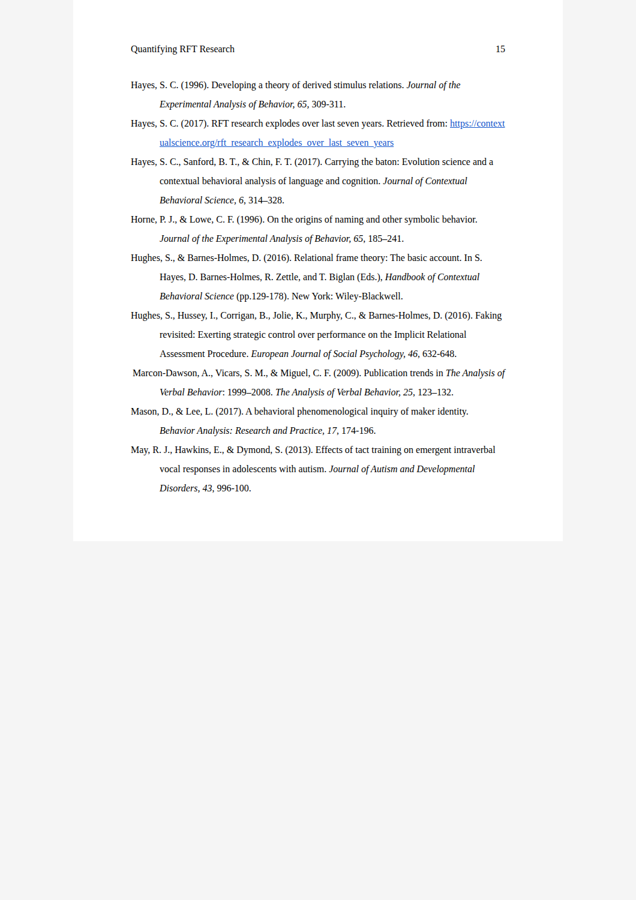Quantifying RFT Research 15
Hayes, S. C. (1996). Developing a theory of derived stimulus relations. Journal of the Experimental Analysis of Behavior, 65, 309-311.
Hayes, S. C. (2017). RFT research explodes over last seven years. Retrieved from: https://contextualscience.org/rft_research_explodes_over_last_seven_years
Hayes, S. C., Sanford, B. T., & Chin, F. T. (2017). Carrying the baton: Evolution science and a contextual behavioral analysis of language and cognition. Journal of Contextual Behavioral Science, 6, 314–328.
Horne, P. J., & Lowe, C. F. (1996). On the origins of naming and other symbolic behavior. Journal of the Experimental Analysis of Behavior, 65, 185–241.
Hughes, S., & Barnes-Holmes, D. (2016). Relational frame theory: The basic account. In S. Hayes, D. Barnes-Holmes, R. Zettle, and T. Biglan (Eds.), Handbook of Contextual Behavioral Science (pp.129-178). New York: Wiley-Blackwell.
Hughes, S., Hussey, I., Corrigan, B., Jolie, K., Murphy, C., & Barnes-Holmes, D. (2016). Faking revisited: Exerting strategic control over performance on the Implicit Relational Assessment Procedure. European Journal of Social Psychology, 46, 632-648.
Marcon-Dawson, A., Vicars, S. M., & Miguel, C. F. (2009). Publication trends in The Analysis of Verbal Behavior: 1999–2008. The Analysis of Verbal Behavior, 25, 123–132.
Mason, D., & Lee, L. (2017). A behavioral phenomenological inquiry of maker identity. Behavior Analysis: Research and Practice, 17, 174-196.
May, R. J., Hawkins, E., & Dymond, S. (2013). Effects of tact training on emergent intraverbal vocal responses in adolescents with autism. Journal of Autism and Developmental Disorders, 43, 996-100.